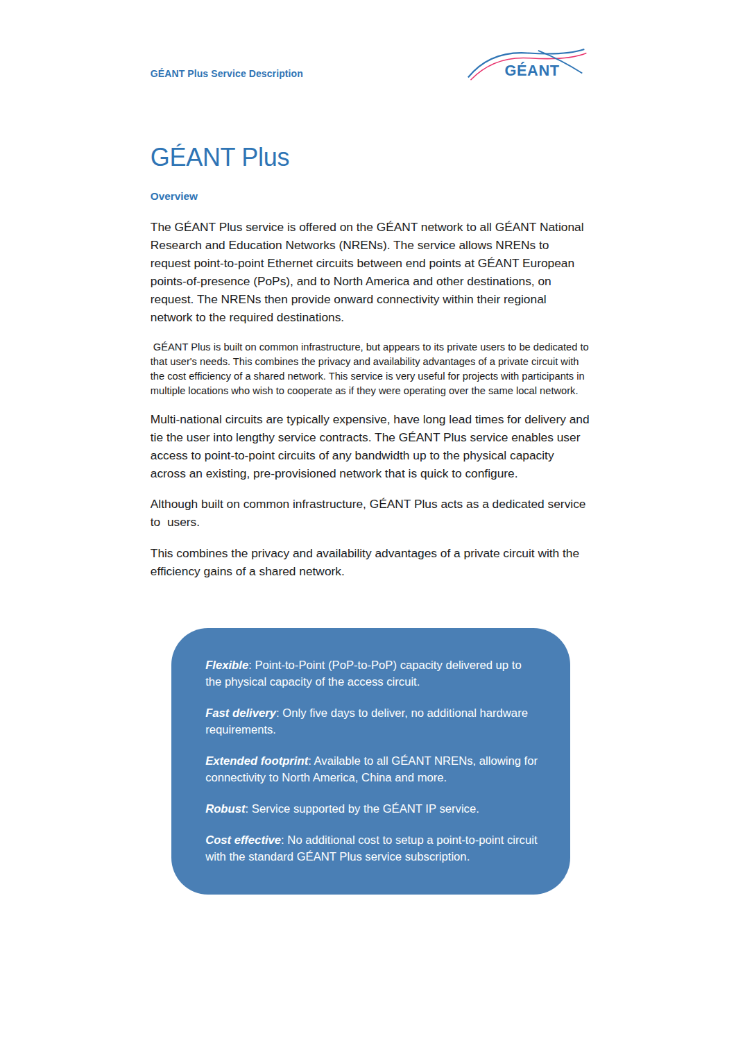GÉANT Plus Service Description
GÉANT
GÉANT Plus
Overview
The GÉANT Plus service is offered on the GÉANT network to all GÉANT National Research and Education Networks (NRENs). The service allows NRENs to request point-to-point Ethernet circuits between end points at GÉANT European points-of-presence (PoPs), and to North America and other destinations, on request. The NRENs then provide onward connectivity within their regional network to the required destinations.
GÉANT Plus is built on common infrastructure, but appears to its private users to be dedicated to that user's needs. This combines the privacy and availability advantages of a private circuit with the cost efficiency of a shared network. This service is very useful for projects with participants in multiple locations who wish to cooperate as if they were operating over the same local network.
Multi-national circuits are typically expensive, have long lead times for delivery and tie the user into lengthy service contracts. The GÉANT Plus service enables user access to point-to-point circuits of any bandwidth up to the physical capacity across an existing, pre-provisioned network that is quick to configure.
Although built on common infrastructure, GÉANT Plus acts as a dedicated service to users.
This combines the privacy and availability advantages of a private circuit with the efficiency gains of a shared network.
Flexible: Point-to-Point (PoP-to-PoP) capacity delivered up to the physical capacity of the access circuit.
Fast delivery: Only five days to deliver, no additional hardware requirements.
Extended footprint: Available to all GÉANT NRENs, allowing for connectivity to North America, China and more.
Robust: Service supported by the GÉANT IP service.
Cost effective: No additional cost to setup a point-to-point circuit with the standard GÉANT Plus service subscription.